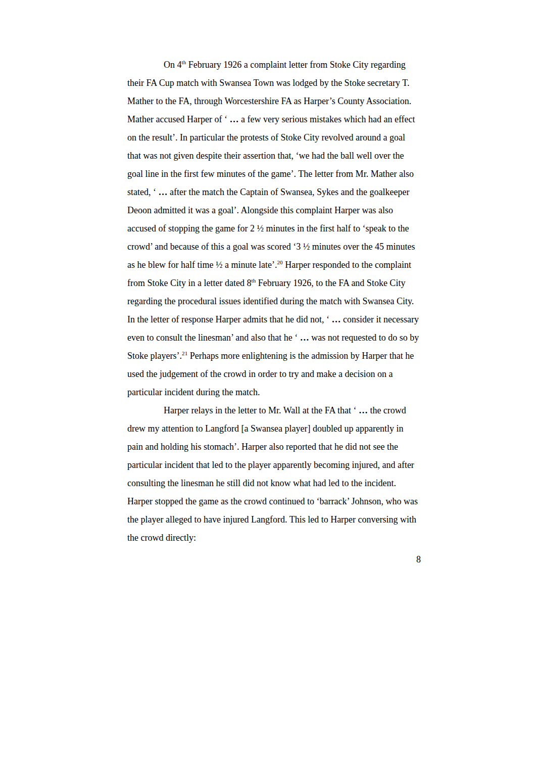On 4th February 1926 a complaint letter from Stoke City regarding their FA Cup match with Swansea Town was lodged by the Stoke secretary T. Mather to the FA, through Worcestershire FA as Harper’s County Association. Mather accused Harper of ‘ … a few very serious mistakes which had an effect on the result’. In particular the protests of Stoke City revolved around a goal that was not given despite their assertion that, ‘we had the ball well over the goal line in the first few minutes of the game’. The letter from Mr. Mather also stated, ‘ … after the match the Captain of Swansea, Sykes and the goalkeeper Deoon admitted it was a goal’. Alongside this complaint Harper was also accused of stopping the game for 2 ½ minutes in the first half to ‘speak to the crowd’ and because of this a goal was scored ‘3 ½ minutes over the 45 minutes as he blew for half time ½ a minute late’.20 Harper responded to the complaint from Stoke City in a letter dated 8th February 1926, to the FA and Stoke City regarding the procedural issues identified during the match with Swansea City. In the letter of response Harper admits that he did not, ‘ … consider it necessary even to consult the linesman’ and also that he ‘ … was not requested to do so by Stoke players’.21 Perhaps more enlightening is the admission by Harper that he used the judgement of the crowd in order to try and make a decision on a particular incident during the match.
Harper relays in the letter to Mr. Wall at the FA that ‘ … the crowd drew my attention to Langford [a Swansea player] doubled up apparently in pain and holding his stomach’. Harper also reported that he did not see the particular incident that led to the player apparently becoming injured, and after consulting the linesman he still did not know what had led to the incident. Harper stopped the game as the crowd continued to ‘barrack’ Johnson, who was the player alleged to have injured Langford. This led to Harper conversing with the crowd directly:
8